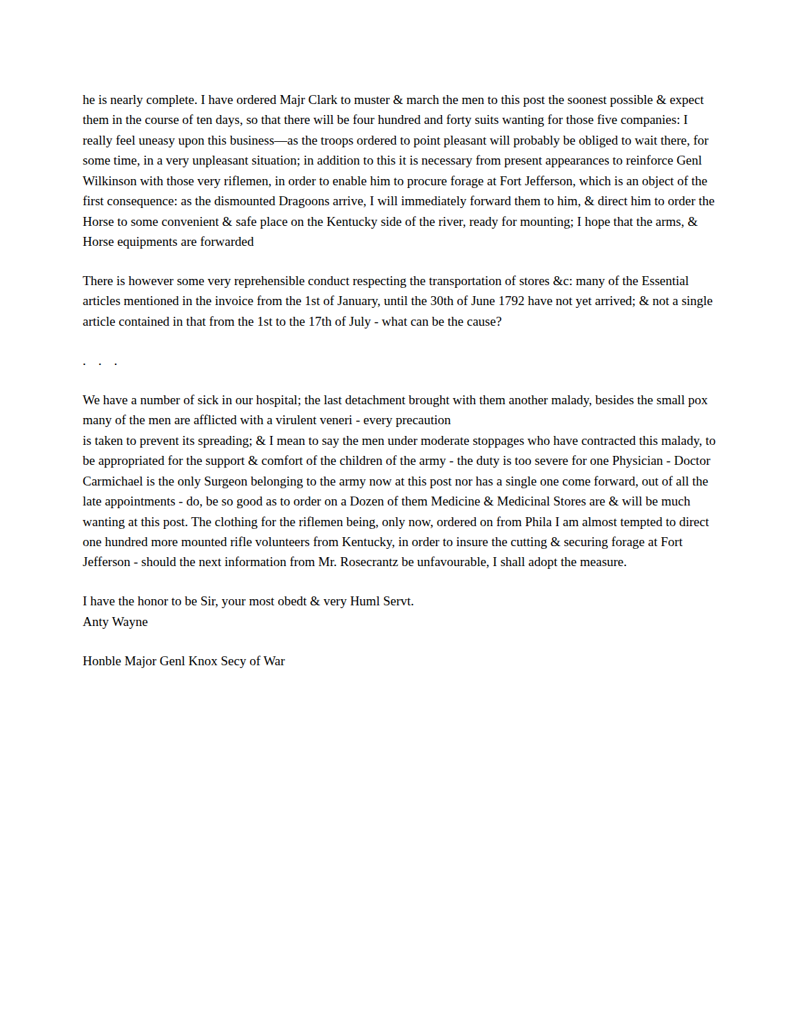he is nearly complete. I have ordered Majr Clark to muster & march the men to this post the soonest possible & expect them in the course of ten days, so that there will be four hundred and forty suits wanting for those five companies: I really feel uneasy upon this business—as the troops ordered to point pleasant will probably be obliged to wait there, for some time, in a very unpleasant situation; in addition to this it is necessary from present appearances to reinforce Genl Wilkinson with those very riflemen, in order to enable him to procure forage at Fort Jefferson, which is an object of the first consequence: as the dismounted Dragoons arrive, I will immediately forward them to him, & direct him to order the Horse to some convenient & safe place on the Kentucky side of the river, ready for mounting; I hope that the arms, & Horse equipments are forwarded
There is however some very reprehensible conduct respecting the transportation of stores &c: many of the Essential articles mentioned in the invoice from the 1st of January, until the 30th of June 1792 have not yet arrived; & not a single article contained in that from the 1st to the 17th of July - what can be the cause?
. . .
We have a number of sick in our hospital; the last detachment brought with them another malady, besides the small pox many of the men are afflicted with a virulent veneri - every precaution
is taken to prevent its spreading; & I mean to say the men under moderate stoppages who have contracted this malady, to be appropriated for the support & comfort of the children of the army - the duty is too severe for one Physician - Doctor Carmichael is the only Surgeon belonging to the army now at this post nor has a single one come forward, out of all the late appointments - do, be so good as to order on a Dozen of them Medicine & Medicinal Stores are & will be much wanting at this post. The clothing for the riflemen being, only now, ordered on from Phila I am almost tempted to direct one hundred more mounted rifle volunteers from Kentucky, in order to insure the cutting & securing forage at Fort Jefferson - should the next information from Mr. Rosecrantz be unfavourable, I shall adopt the measure.
I have the honor to be Sir, your most obedt & very Huml Servt. Anty Wayne
Honble Major Genl Knox Secy of War